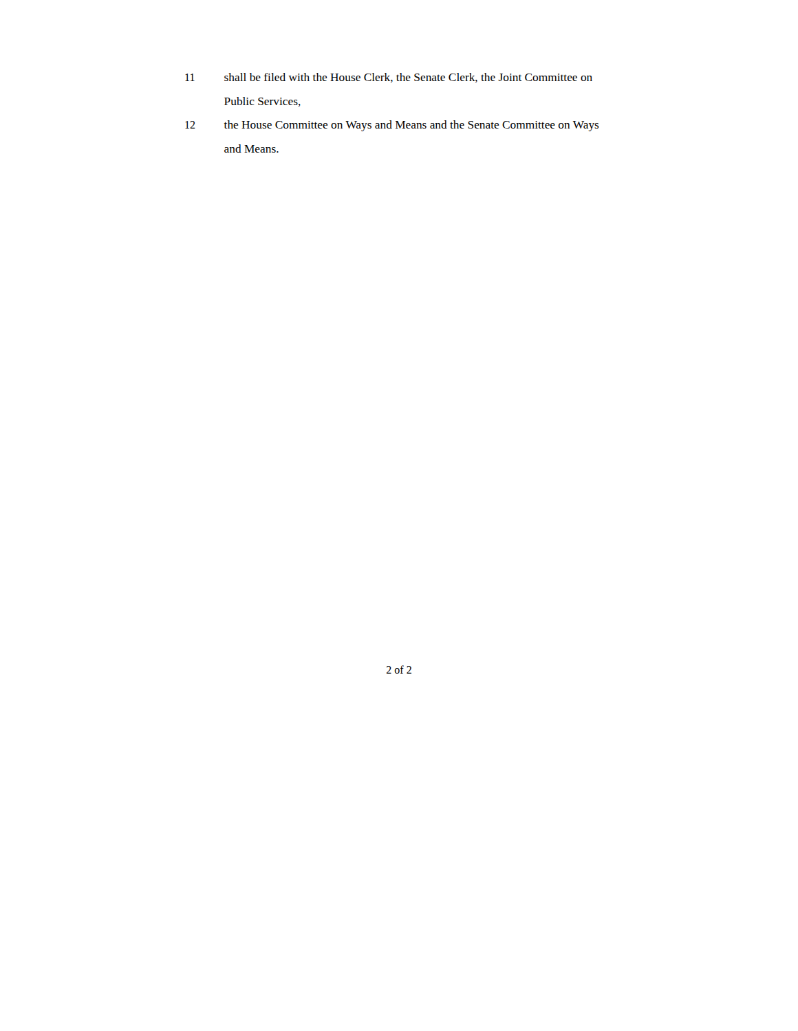11 shall be filed with the House Clerk, the Senate Clerk, the Joint Committee on Public Services,
12 the House Committee on Ways and Means and the Senate Committee on Ways and Means.
2 of 2